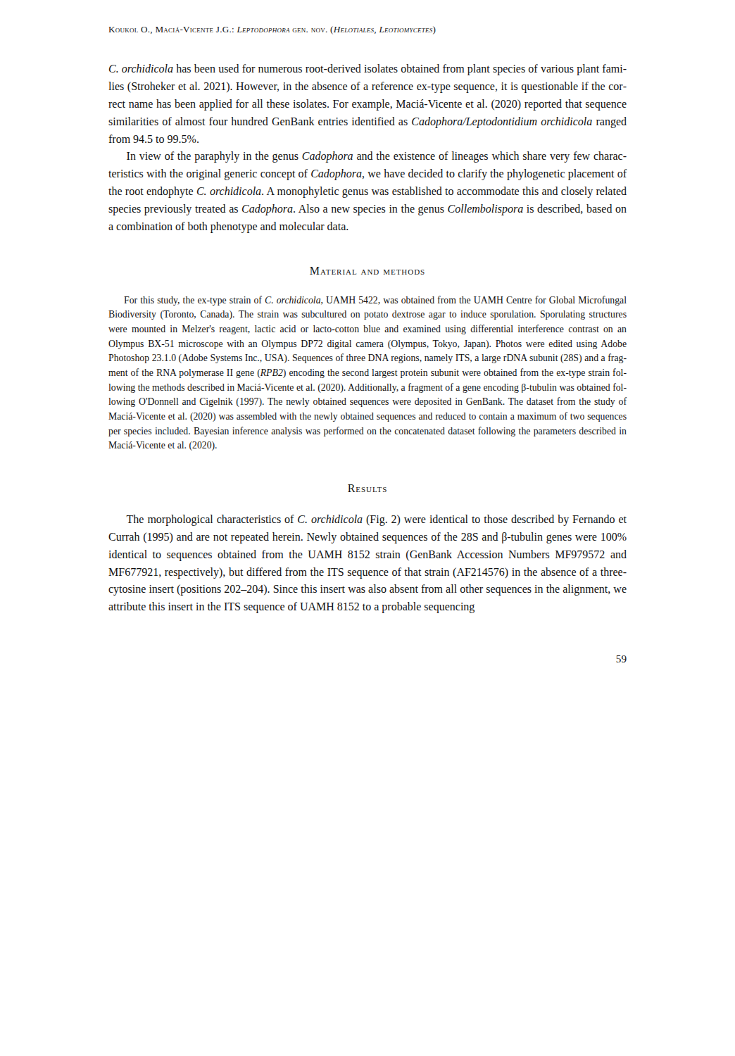Koukol O., Maciá-Vicente J.G.: Leptodophora gen. nov. (Helotiales, Leotiomycetes)
C. orchidicola has been used for numerous root-derived isolates obtained from plant species of various plant families (Stroheker et al. 2021). However, in the absence of a reference ex-type sequence, it is questionable if the correct name has been applied for all these isolates. For example, Maciá-Vicente et al. (2020) reported that sequence similarities of almost four hundred GenBank entries identified as Cadophora/Leptodontidium orchidicola ranged from 94.5 to 99.5%.
In view of the paraphyly in the genus Cadophora and the existence of lineages which share very few characteristics with the original generic concept of Cadophora, we have decided to clarify the phylogenetic placement of the root endophyte C. orchidicola. A monophyletic genus was established to accommodate this and closely related species previously treated as Cadophora. Also a new species in the genus Collembolispora is described, based on a combination of both phenotype and molecular data.
Material and methods
For this study, the ex-type strain of C. orchidicola, UAMH 5422, was obtained from the UAMH Centre for Global Microfungal Biodiversity (Toronto, Canada). The strain was subcultured on potato dextrose agar to induce sporulation. Sporulating structures were mounted in Melzer's reagent, lactic acid or lacto-cotton blue and examined using differential interference contrast on an Olympus BX-51 microscope with an Olympus DP72 digital camera (Olympus, Tokyo, Japan). Photos were edited using Adobe Photoshop 23.1.0 (Adobe Systems Inc., USA). Sequences of three DNA regions, namely ITS, a large rDNA subunit (28S) and a fragment of the RNA polymerase II gene (RPB2) encoding the second largest protein subunit were obtained from the ex-type strain following the methods described in Maciá-Vicente et al. (2020). Additionally, a fragment of a gene encoding β-tubulin was obtained following O'Donnell and Cigelnik (1997). The newly obtained sequences were deposited in GenBank. The dataset from the study of Maciá-Vicente et al. (2020) was assembled with the newly obtained sequences and reduced to contain a maximum of two sequences per species included. Bayesian inference analysis was performed on the concatenated dataset following the parameters described in Maciá-Vicente et al. (2020).
Results
The morphological characteristics of C. orchidicola (Fig. 2) were identical to those described by Fernando et Currah (1995) and are not repeated herein. Newly obtained sequences of the 28S and β-tubulin genes were 100% identical to sequences obtained from the UAMH 8152 strain (GenBank Accession Numbers MF979572 and MF677921, respectively), but differed from the ITS sequence of that strain (AF214576) in the absence of a three-cytosine insert (positions 202–204). Since this insert was also absent from all other sequences in the alignment, we attribute this insert in the ITS sequence of UAMH 8152 to a probable sequencing
59